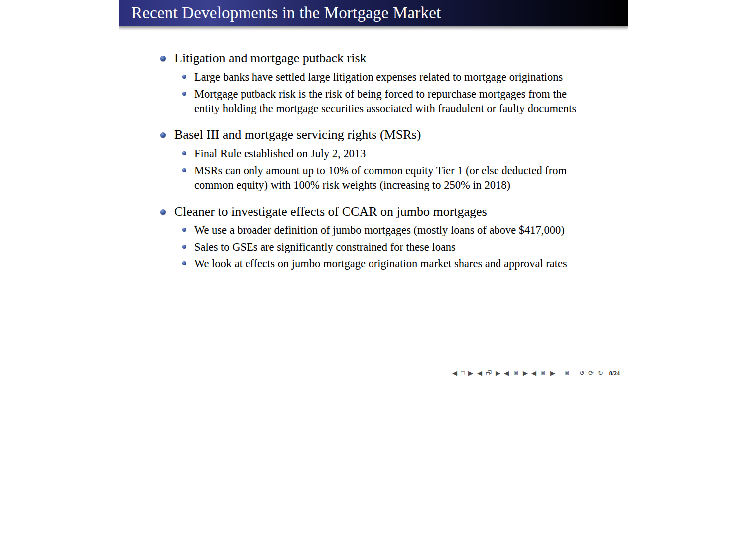Recent Developments in the Mortgage Market
Litigation and mortgage putback risk
Large banks have settled large litigation expenses related to mortgage originations
Mortgage putback risk is the risk of being forced to repurchase mortgages from the entity holding the mortgage securities associated with fraudulent or faulty documents
Basel III and mortgage servicing rights (MSRs)
Final Rule established on July 2, 2013
MSRs can only amount up to 10% of common equity Tier 1 (or else deducted from common equity) with 100% risk weights (increasing to 250% in 2018)
Cleaner to investigate effects of CCAR on jumbo mortgages
We use a broader definition of jumbo mortgages (mostly loans of above $417,000)
Sales to GSEs are significantly constrained for these loans
We look at effects on jumbo mortgage origination market shares and approval rates
◀ □ ▶ ◀ 🗗 ▶ ◀ 🗏 ▶ ◀ 🗏 ▶ 🗏 ↺ ⟳ ↻ 8/24